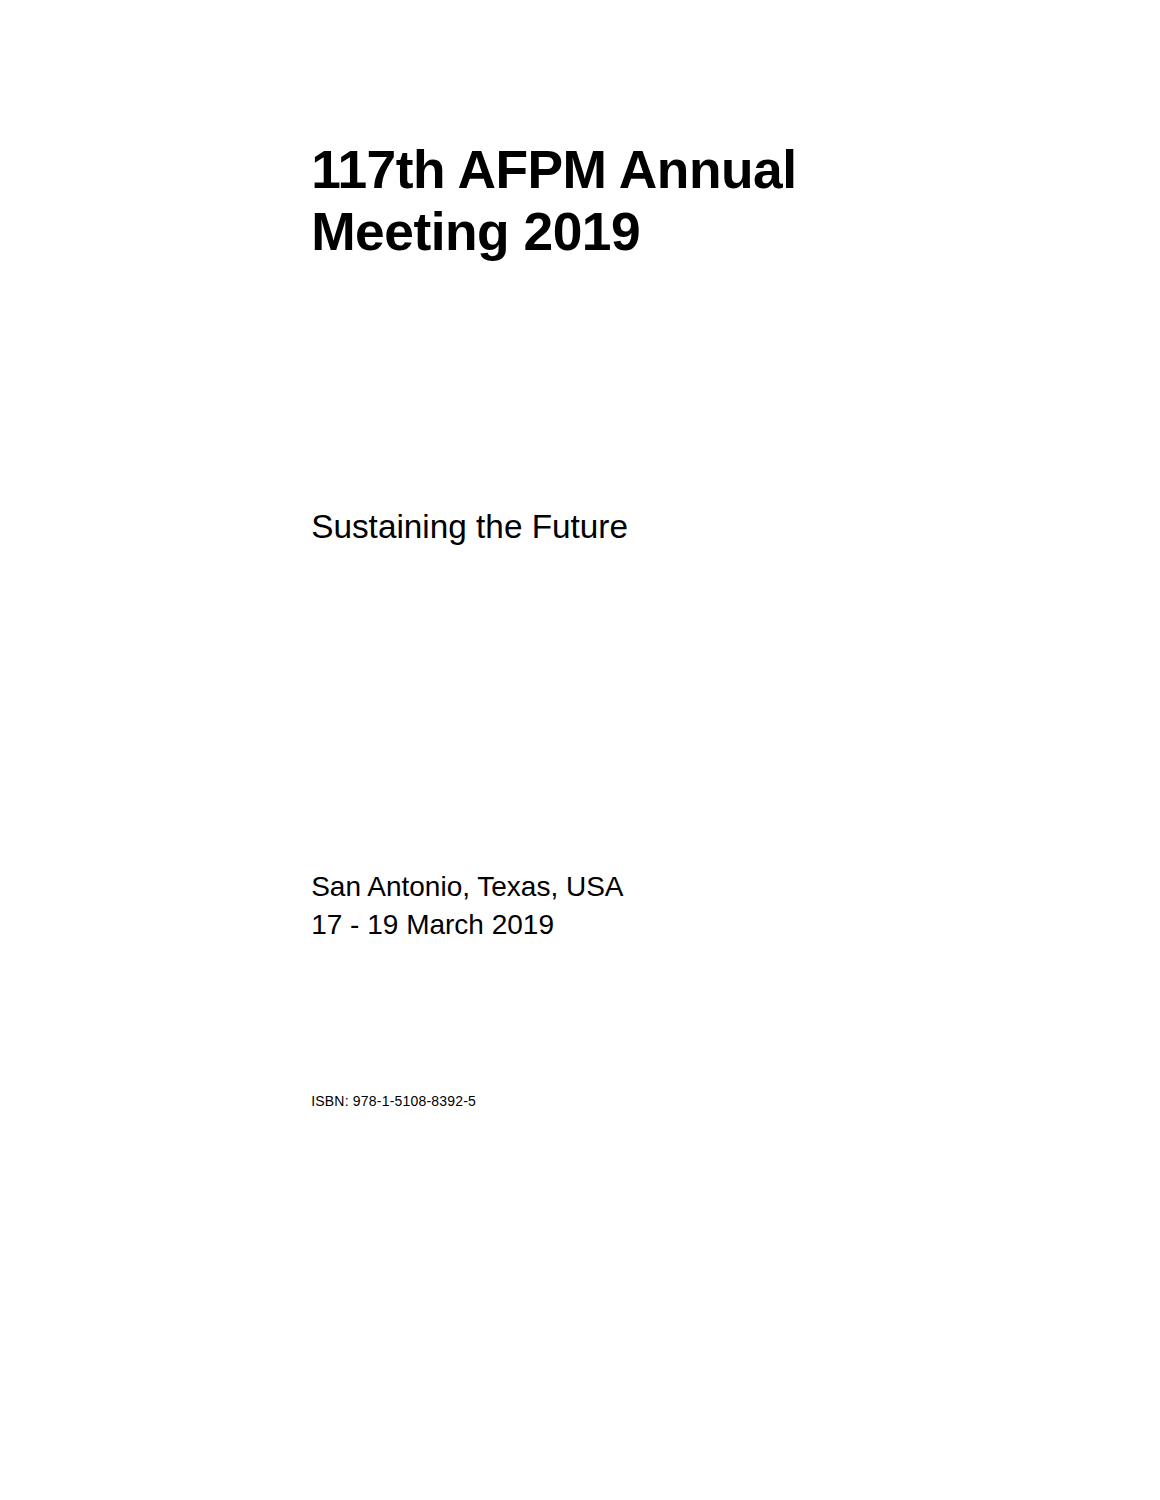117th AFPM Annual Meeting 2019
Sustaining the Future
San Antonio, Texas, USA
17 - 19 March 2019
ISBN: 978-1-5108-8392-5